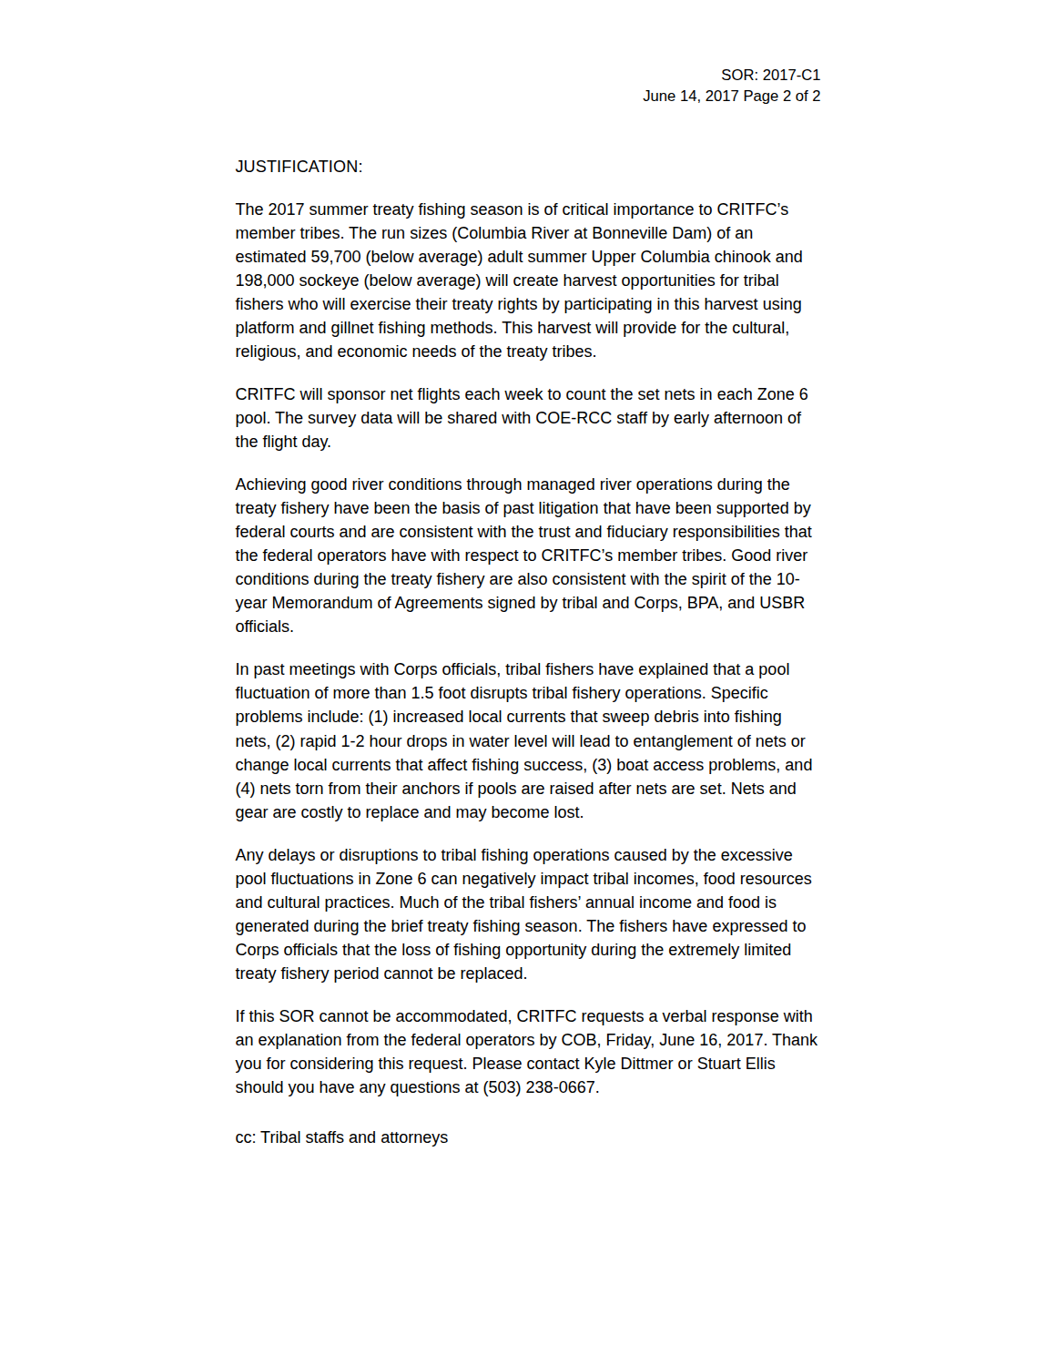SOR: 2017-C1
June 14, 2017 Page 2 of 2
JUSTIFICATION:
The 2017 summer treaty fishing season is of critical importance to CRITFC’s member tribes. The run sizes (Columbia River at Bonneville Dam) of an estimated 59,700 (below average) adult summer Upper Columbia chinook and 198,000 sockeye (below average) will create harvest opportunities for tribal fishers who will exercise their treaty rights by participating in this harvest using platform and gillnet fishing methods. This harvest will provide for the cultural, religious, and economic needs of the treaty tribes.
CRITFC will sponsor net flights each week to count the set nets in each Zone 6 pool. The survey data will be shared with COE-RCC staff by early afternoon of the flight day.
Achieving good river conditions through managed river operations during the treaty fishery have been the basis of past litigation that have been supported by federal courts and are consistent with the trust and fiduciary responsibilities that the federal operators have with respect to CRITFC’s member tribes. Good river conditions during the treaty fishery are also consistent with the spirit of the 10-year Memorandum of Agreements signed by tribal and Corps, BPA, and USBR officials.
In past meetings with Corps officials, tribal fishers have explained that a pool fluctuation of more than 1.5 foot disrupts tribal fishery operations. Specific problems include: (1) increased local currents that sweep debris into fishing nets, (2) rapid 1-2 hour drops in water level will lead to entanglement of nets or change local currents that affect fishing success, (3) boat access problems, and (4) nets torn from their anchors if pools are raised after nets are set. Nets and gear are costly to replace and may become lost.
Any delays or disruptions to tribal fishing operations caused by the excessive pool fluctuations in Zone 6 can negatively impact tribal incomes, food resources and cultural practices. Much of the tribal fishers’ annual income and food is generated during the brief treaty fishing season. The fishers have expressed to Corps officials that the loss of fishing opportunity during the extremely limited treaty fishery period cannot be replaced.
If this SOR cannot be accommodated, CRITFC requests a verbal response with an explanation from the federal operators by COB, Friday, June 16, 2017. Thank you for considering this request. Please contact Kyle Dittmer or Stuart Ellis should you have any questions at (503) 238-0667.
cc: Tribal staffs and attorneys